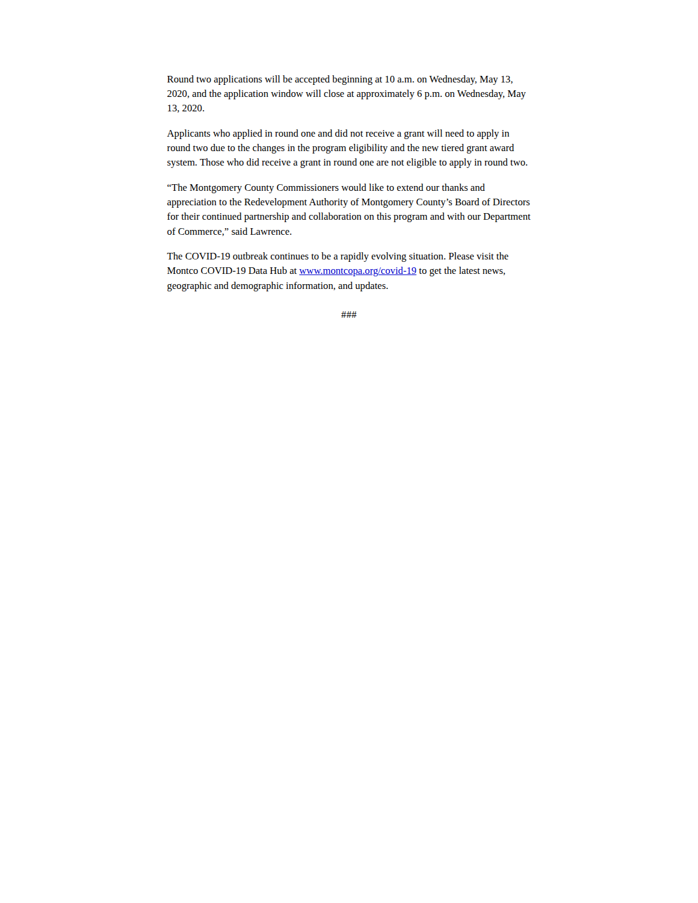Round two applications will be accepted beginning at 10 a.m. on Wednesday, May 13, 2020, and the application window will close at approximately 6 p.m. on Wednesday, May 13, 2020.
Applicants who applied in round one and did not receive a grant will need to apply in round two due to the changes in the program eligibility and the new tiered grant award system. Those who did receive a grant in round one are not eligible to apply in round two.
“The Montgomery County Commissioners would like to extend our thanks and appreciation to the Redevelopment Authority of Montgomery County’s Board of Directors for their continued partnership and collaboration on this program and with our Department of Commerce,” said Lawrence.
The COVID-19 outbreak continues to be a rapidly evolving situation. Please visit the Montco COVID-19 Data Hub at www.montcopa.org/covid-19 to get the latest news, geographic and demographic information, and updates.
###